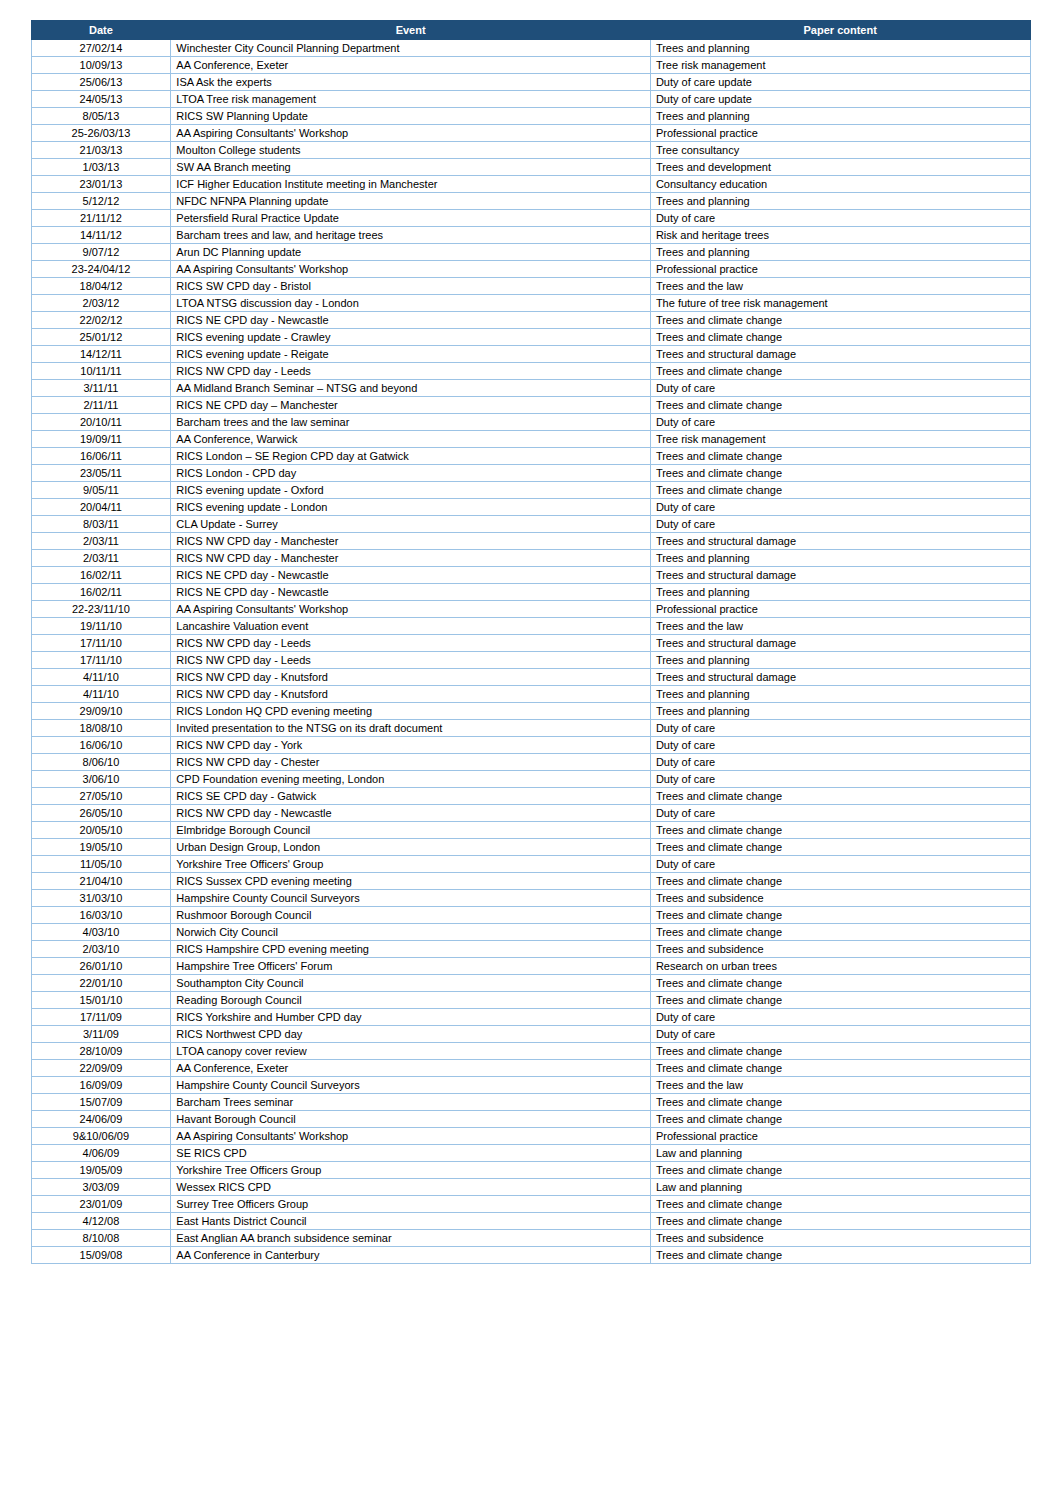| Date | Event | Paper content |
| --- | --- | --- |
| 27/02/14 | Winchester City Council Planning Department | Trees and planning |
| 10/09/13 | AA Conference, Exeter | Tree risk management |
| 25/06/13 | ISA Ask the experts | Duty of care update |
| 24/05/13 | LTOA Tree risk management | Duty of care update |
| 8/05/13 | RICS SW Planning Update | Trees and planning |
| 25-26/03/13 | AA Aspiring Consultants' Workshop | Professional practice |
| 21/03/13 | Moulton College students | Tree consultancy |
| 1/03/13 | SW AA Branch meeting | Trees and development |
| 23/01/13 | ICF Higher Education Institute meeting in Manchester | Consultancy education |
| 5/12/12 | NFDC NFNPA Planning update | Trees and planning |
| 21/11/12 | Petersfield Rural Practice Update | Duty of care |
| 14/11/12 | Barcham trees and law, and heritage trees | Risk and heritage trees |
| 9/07/12 | Arun DC Planning update | Trees and planning |
| 23-24/04/12 | AA Aspiring Consultants' Workshop | Professional practice |
| 18/04/12 | RICS SW CPD day - Bristol | Trees and the law |
| 2/03/12 | LTOA NTSG discussion day - London | The future of tree risk management |
| 22/02/12 | RICS NE CPD day - Newcastle | Trees and climate change |
| 25/01/12 | RICS evening update - Crawley | Trees and climate change |
| 14/12/11 | RICS evening update - Reigate | Trees and structural damage |
| 10/11/11 | RICS NW CPD day - Leeds | Trees and climate change |
| 3/11/11 | AA Midland Branch Seminar – NTSG and beyond | Duty of care |
| 2/11/11 | RICS NE CPD day – Manchester | Trees and climate change |
| 20/10/11 | Barcham trees and the law seminar | Duty of care |
| 19/09/11 | AA Conference, Warwick | Tree risk management |
| 16/06/11 | RICS London – SE Region CPD day at Gatwick | Trees and climate change |
| 23/05/11 | RICS London - CPD day | Trees and climate change |
| 9/05/11 | RICS evening update - Oxford | Trees and climate change |
| 20/04/11 | RICS evening update - London | Duty of care |
| 8/03/11 | CLA Update - Surrey | Duty of care |
| 2/03/11 | RICS NW CPD day - Manchester | Trees and structural damage |
| 2/03/11 | RICS NW CPD day - Manchester | Trees and planning |
| 16/02/11 | RICS NE CPD day - Newcastle | Trees and structural damage |
| 16/02/11 | RICS NE CPD day - Newcastle | Trees and planning |
| 22-23/11/10 | AA Aspiring Consultants' Workshop | Professional practice |
| 19/11/10 | Lancashire Valuation event | Trees and the law |
| 17/11/10 | RICS NW CPD day - Leeds | Trees and structural damage |
| 17/11/10 | RICS NW CPD day - Leeds | Trees and planning |
| 4/11/10 | RICS NW CPD day - Knutsford | Trees and structural damage |
| 4/11/10 | RICS NW CPD day - Knutsford | Trees and planning |
| 29/09/10 | RICS London HQ CPD evening meeting | Trees and planning |
| 18/08/10 | Invited presentation to the NTSG on its draft document | Duty of care |
| 16/06/10 | RICS NW CPD day - York | Duty of care |
| 8/06/10 | RICS NW CPD day - Chester | Duty of care |
| 3/06/10 | CPD Foundation evening meeting, London | Duty of care |
| 27/05/10 | RICS SE CPD day - Gatwick | Trees and climate change |
| 26/05/10 | RICS NW CPD day - Newcastle | Duty of care |
| 20/05/10 | Elmbridge Borough Council | Trees and climate change |
| 19/05/10 | Urban Design Group, London | Trees and climate change |
| 11/05/10 | Yorkshire Tree Officers' Group | Duty of care |
| 21/04/10 | RICS Sussex CPD evening meeting | Trees and climate change |
| 31/03/10 | Hampshire County Council Surveyors | Trees and subsidence |
| 16/03/10 | Rushmoor Borough Council | Trees and climate change |
| 4/03/10 | Norwich City Council | Trees and climate change |
| 2/03/10 | RICS Hampshire CPD evening meeting | Trees and subsidence |
| 26/01/10 | Hampshire Tree Officers' Forum | Research on urban trees |
| 22/01/10 | Southampton City Council | Trees and climate change |
| 15/01/10 | Reading Borough Council | Trees and climate change |
| 17/11/09 | RICS Yorkshire and Humber CPD day | Duty of care |
| 3/11/09 | RICS Northwest CPD day | Duty of care |
| 28/10/09 | LTOA canopy cover review | Trees and climate change |
| 22/09/09 | AA Conference, Exeter | Trees and climate change |
| 16/09/09 | Hampshire County Council Surveyors | Trees and the law |
| 15/07/09 | Barcham Trees seminar | Trees and climate change |
| 24/06/09 | Havant Borough Council | Trees and climate change |
| 9&10/06/09 | AA Aspiring Consultants' Workshop | Professional practice |
| 4/06/09 | SE RICS CPD | Law and planning |
| 19/05/09 | Yorkshire Tree Officers Group | Trees and climate change |
| 3/03/09 | Wessex RICS CPD | Law and planning |
| 23/01/09 | Surrey Tree Officers Group | Trees and climate change |
| 4/12/08 | East Hants District Council | Trees and climate change |
| 8/10/08 | East Anglian AA branch subsidence seminar | Trees and subsidence |
| 15/09/08 | AA Conference in Canterbury | Trees and climate change |